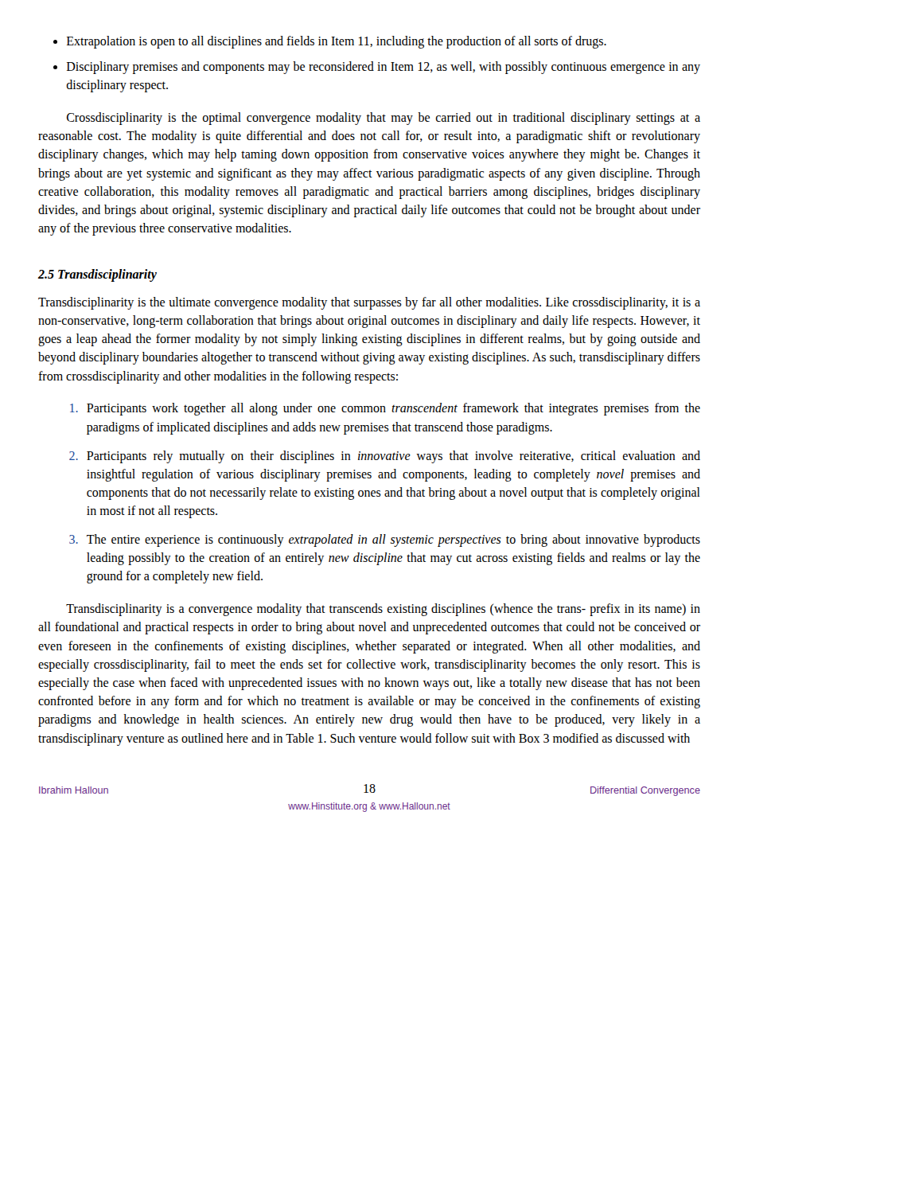Extrapolation is open to all disciplines and fields in Item 11, including the production of all sorts of drugs.
Disciplinary premises and components may be reconsidered in Item 12, as well, with possibly continuous emergence in any disciplinary respect.
Crossdisciplinarity is the optimal convergence modality that may be carried out in traditional disciplinary settings at a reasonable cost. The modality is quite differential and does not call for, or result into, a paradigmatic shift or revolutionary disciplinary changes, which may help taming down opposition from conservative voices anywhere they might be. Changes it brings about are yet systemic and significant as they may affect various paradigmatic aspects of any given discipline. Through creative collaboration, this modality removes all paradigmatic and practical barriers among disciplines, bridges disciplinary divides, and brings about original, systemic disciplinary and practical daily life outcomes that could not be brought about under any of the previous three conservative modalities.
2.5 Transdisciplinarity
Transdisciplinarity is the ultimate convergence modality that surpasses by far all other modalities. Like crossdisciplinarity, it is a non-conservative, long-term collaboration that brings about original outcomes in disciplinary and daily life respects. However, it goes a leap ahead the former modality by not simply linking existing disciplines in different realms, but by going outside and beyond disciplinary boundaries altogether to transcend without giving away existing disciplines. As such, transdisciplinary differs from crossdisciplinarity and other modalities in the following respects:
Participants work together all along under one common transcendent framework that integrates premises from the paradigms of implicated disciplines and adds new premises that transcend those paradigms.
Participants rely mutually on their disciplines in innovative ways that involve reiterative, critical evaluation and insightful regulation of various disciplinary premises and components, leading to completely novel premises and components that do not necessarily relate to existing ones and that bring about a novel output that is completely original in most if not all respects.
The entire experience is continuously extrapolated in all systemic perspectives to bring about innovative byproducts leading possibly to the creation of an entirely new discipline that may cut across existing fields and realms or lay the ground for a completely new field.
Transdisciplinarity is a convergence modality that transcends existing disciplines (whence the trans- prefix in its name) in all foundational and practical respects in order to bring about novel and unprecedented outcomes that could not be conceived or even foreseen in the confinements of existing disciplines, whether separated or integrated. When all other modalities, and especially crossdisciplinarity, fail to meet the ends set for collective work, transdisciplinarity becomes the only resort. This is especially the case when faced with unprecedented issues with no known ways out, like a totally new disease that has not been confronted before in any form and for which no treatment is available or may be conceived in the confinements of existing paradigms and knowledge in health sciences. An entirely new drug would then have to be produced, very likely in a transdisciplinary venture as outlined here and in Table 1. Such venture would follow suit with Box 3 modified as discussed with
Ibrahim Halloun
18
Differential Convergence
www.Hinstitute.org & www.Halloun.net